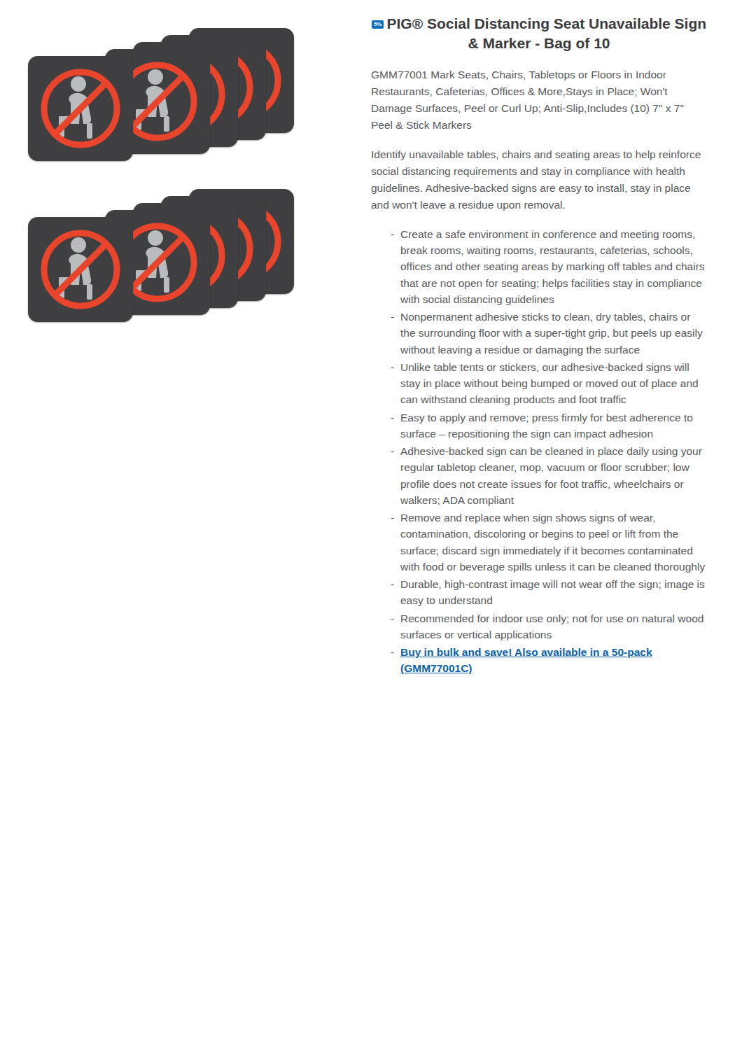5% PIG® Social Distancing Seat Unavailable Sign & Marker - Bag of 10
GMM77001 Mark Seats, Chairs, Tabletops or Floors in Indoor Restaurants, Cafeterias, Offices & More,Stays in Place; Won't Damage Surfaces, Peel or Curl Up; Anti-Slip,Includes (10) 7" x 7" Peel & Stick Markers
Identify unavailable tables, chairs and seating areas to help reinforce social distancing requirements and stay in compliance with health guidelines. Adhesive-backed signs are easy to install, stay in place and won't leave a residue upon removal.
Create a safe environment in conference and meeting rooms, break rooms, waiting rooms, restaurants, cafeterias, schools, offices and other seating areas by marking off tables and chairs that are not open for seating; helps facilities stay in compliance with social distancing guidelines
Nonpermanent adhesive sticks to clean, dry tables, chairs or the surrounding floor with a super-tight grip, but peels up easily without leaving a residue or damaging the surface
Unlike table tents or stickers, our adhesive-backed signs will stay in place without being bumped or moved out of place and can withstand cleaning products and foot traffic
Easy to apply and remove; press firmly for best adherence to surface – repositioning the sign can impact adhesion
Adhesive-backed sign can be cleaned in place daily using your regular tabletop cleaner, mop, vacuum or floor scrubber; low profile does not create issues for foot traffic, wheelchairs or walkers; ADA compliant
Remove and replace when sign shows signs of wear, contamination, discoloring or begins to peel or lift from the surface; discard sign immediately if it becomes contaminated with food or beverage spills unless it can be cleaned thoroughly
Durable, high-contrast image will not wear off the sign; image is easy to understand
Recommended for indoor use only; not for use on natural wood surfaces or vertical applications
Buy in bulk and save! Also available in a 50-pack (GMM77001C)